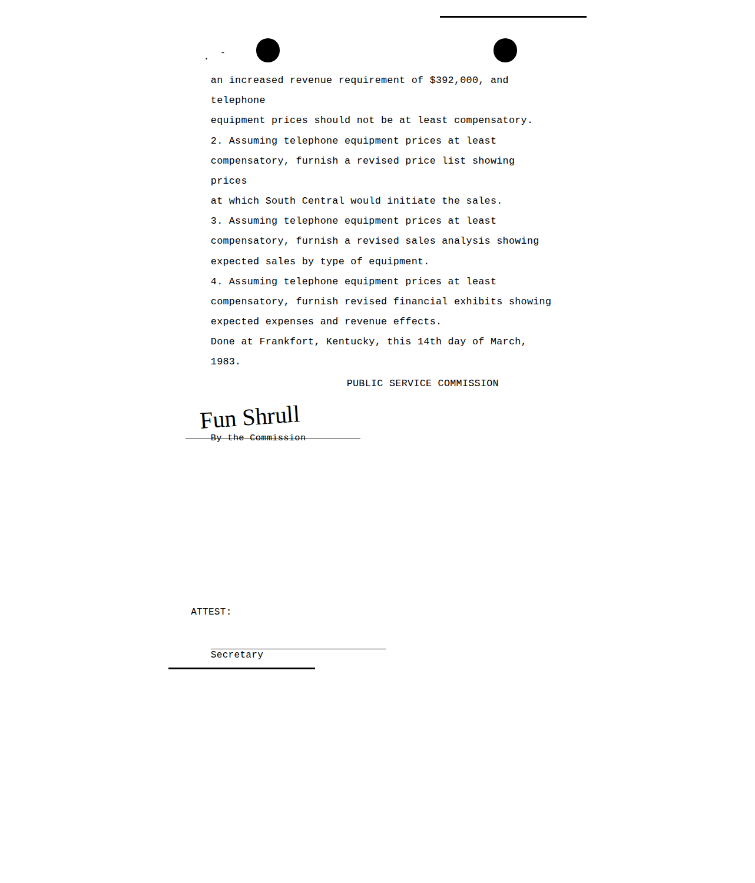. -
an increased revenue requirement of $392,000, and telephone
equipment prices should not be at least compensatory.
2. Assuming telephone equipment prices at least
compensatory, furnish a revised price list showing prices
at which South Central would initiate the sales.
3. Assuming telephone equipment prices at least
compensatory, furnish a revised sales analysis showing
expected sales by type of equipment.
4. Assuming telephone equipment prices at least
compensatory, furnish revised financial exhibits showing
expected expenses and revenue effects.
Done at Frankfort, Kentucky, this 14th day of March, 1983.
PUBLIC SERVICE COMMISSION
Fun Shrull By the Commission
ATTEST:
Secretary